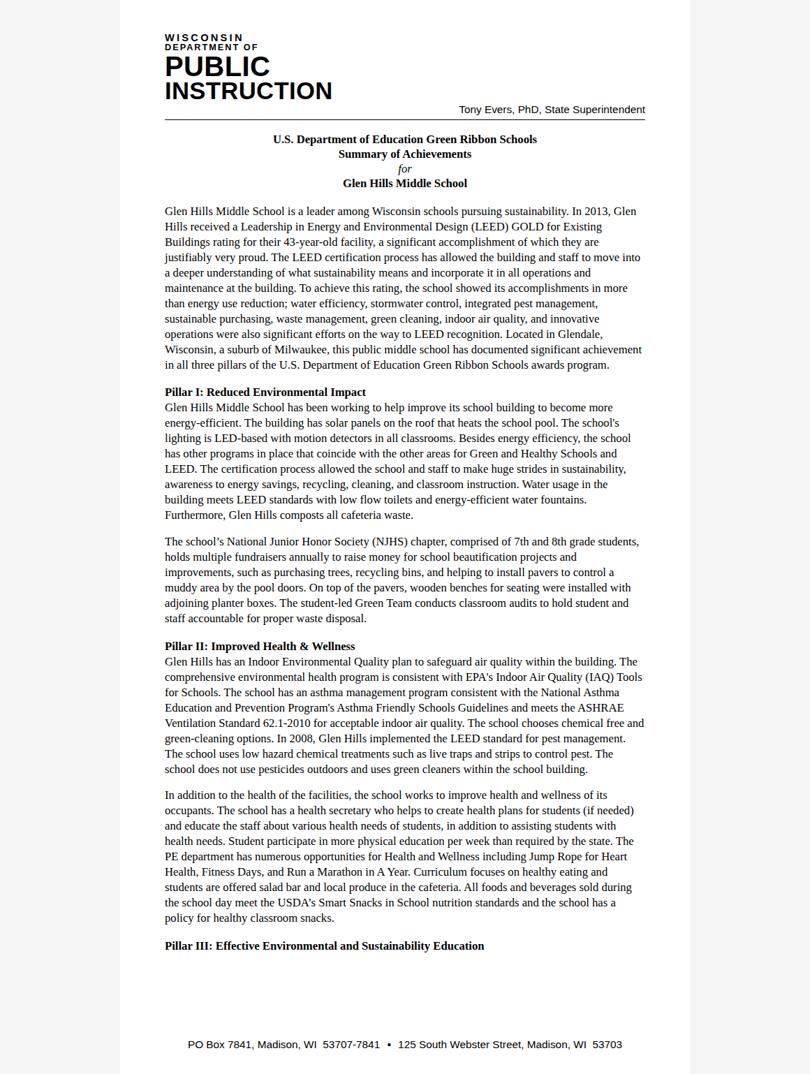WISCONSIN DEPARTMENT OF PUBLIC INSTRUCTION
Tony Evers, PhD, State Superintendent
U.S. Department of Education Green Ribbon Schools
Summary of Achievements for Glen Hills Middle School
Glen Hills Middle School is a leader among Wisconsin schools pursuing sustainability. In 2013, Glen Hills received a Leadership in Energy and Environmental Design (LEED) GOLD for Existing Buildings rating for their 43-year-old facility, a significant accomplishment of which they are justifiably very proud. The LEED certification process has allowed the building and staff to move into a deeper understanding of what sustainability means and incorporate it in all operations and maintenance at the building. To achieve this rating, the school showed its accomplishments in more than energy use reduction; water efficiency, stormwater control, integrated pest management, sustainable purchasing, waste management, green cleaning, indoor air quality, and innovative operations were also significant efforts on the way to LEED recognition. Located in Glendale, Wisconsin, a suburb of Milwaukee, this public middle school has documented significant achievement in all three pillars of the U.S. Department of Education Green Ribbon Schools awards program.
Pillar I: Reduced Environmental Impact
Glen Hills Middle School has been working to help improve its school building to become more energy-efficient. The building has solar panels on the roof that heats the school pool. The school's lighting is LED-based with motion detectors in all classrooms. Besides energy efficiency, the school has other programs in place that coincide with the other areas for Green and Healthy Schools and LEED. The certification process allowed the school and staff to make huge strides in sustainability, awareness to energy savings, recycling, cleaning, and classroom instruction. Water usage in the building meets LEED standards with low flow toilets and energy-efficient water fountains. Furthermore, Glen Hills composts all cafeteria waste.
The school’s National Junior Honor Society (NJHS) chapter, comprised of 7th and 8th grade students, holds multiple fundraisers annually to raise money for school beautification projects and improvements, such as purchasing trees, recycling bins, and helping to install pavers to control a muddy area by the pool doors. On top of the pavers, wooden benches for seating were installed with adjoining planter boxes. The student-led Green Team conducts classroom audits to hold student and staff accountable for proper waste disposal.
Pillar II: Improved Health & Wellness
Glen Hills has an Indoor Environmental Quality plan to safeguard air quality within the building. The comprehensive environmental health program is consistent with EPA's Indoor Air Quality (IAQ) Tools for Schools. The school has an asthma management program consistent with the National Asthma Education and Prevention Program's Asthma Friendly Schools Guidelines and meets the ASHRAE Ventilation Standard 62.1-2010 for acceptable indoor air quality. The school chooses chemical free and green-cleaning options. In 2008, Glen Hills implemented the LEED standard for pest management. The school uses low hazard chemical treatments such as live traps and strips to control pest. The school does not use pesticides outdoors and uses green cleaners within the school building.
In addition to the health of the facilities, the school works to improve health and wellness of its occupants. The school has a health secretary who helps to create health plans for students (if needed) and educate the staff about various health needs of students, in addition to assisting students with health needs. Student participate in more physical education per week than required by the state. The PE department has numerous opportunities for Health and Wellness including Jump Rope for Heart Health, Fitness Days, and Run a Marathon in A Year. Curriculum focuses on healthy eating and students are offered salad bar and local produce in the cafeteria. All foods and beverages sold during the school day meet the USDA’s Smart Snacks in School nutrition standards and the school has a policy for healthy classroom snacks.
Pillar III: Effective Environmental and Sustainability Education
PO Box 7841, Madison, WI 53707-7841 ▪ 125 South Webster Street, Madison, WI 53703